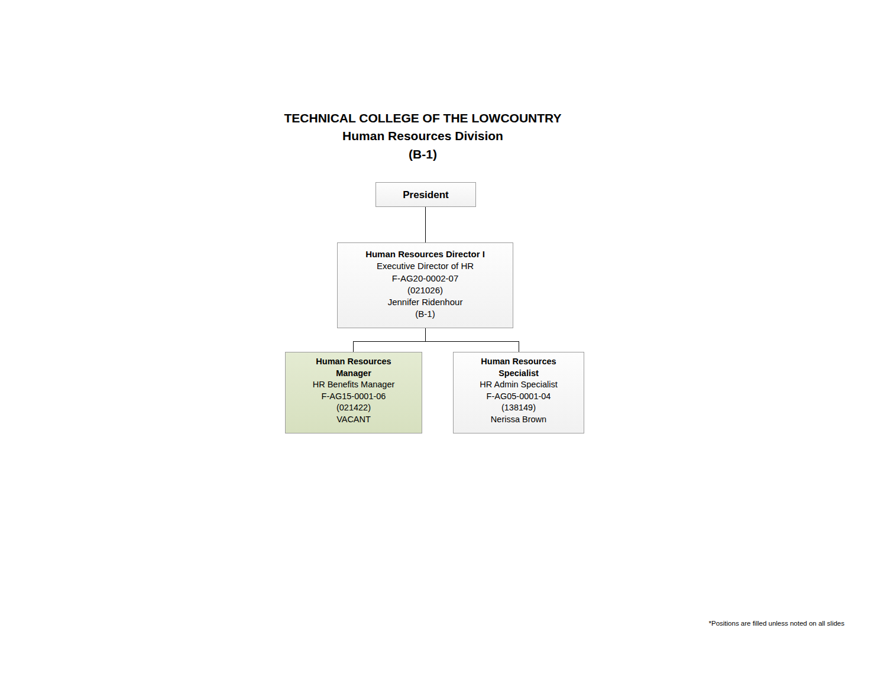TECHNICAL COLLEGE OF THE LOWCOUNTRY
Human Resources Division
(B-1)
President
Human Resources Director I
Executive Director of HR
F-AG20-0002-07
(021026)
Jennifer Ridenhour
(B-1)
Human Resources
Manager
HR Benefits Manager
F-AG15-0001-06
(021422)
VACANT
Human Resources
Specialist
HR Admin Specialist
F-AG05-0001-04
(138149)
Nerissa Brown
*Positions are filled unless noted on all slides